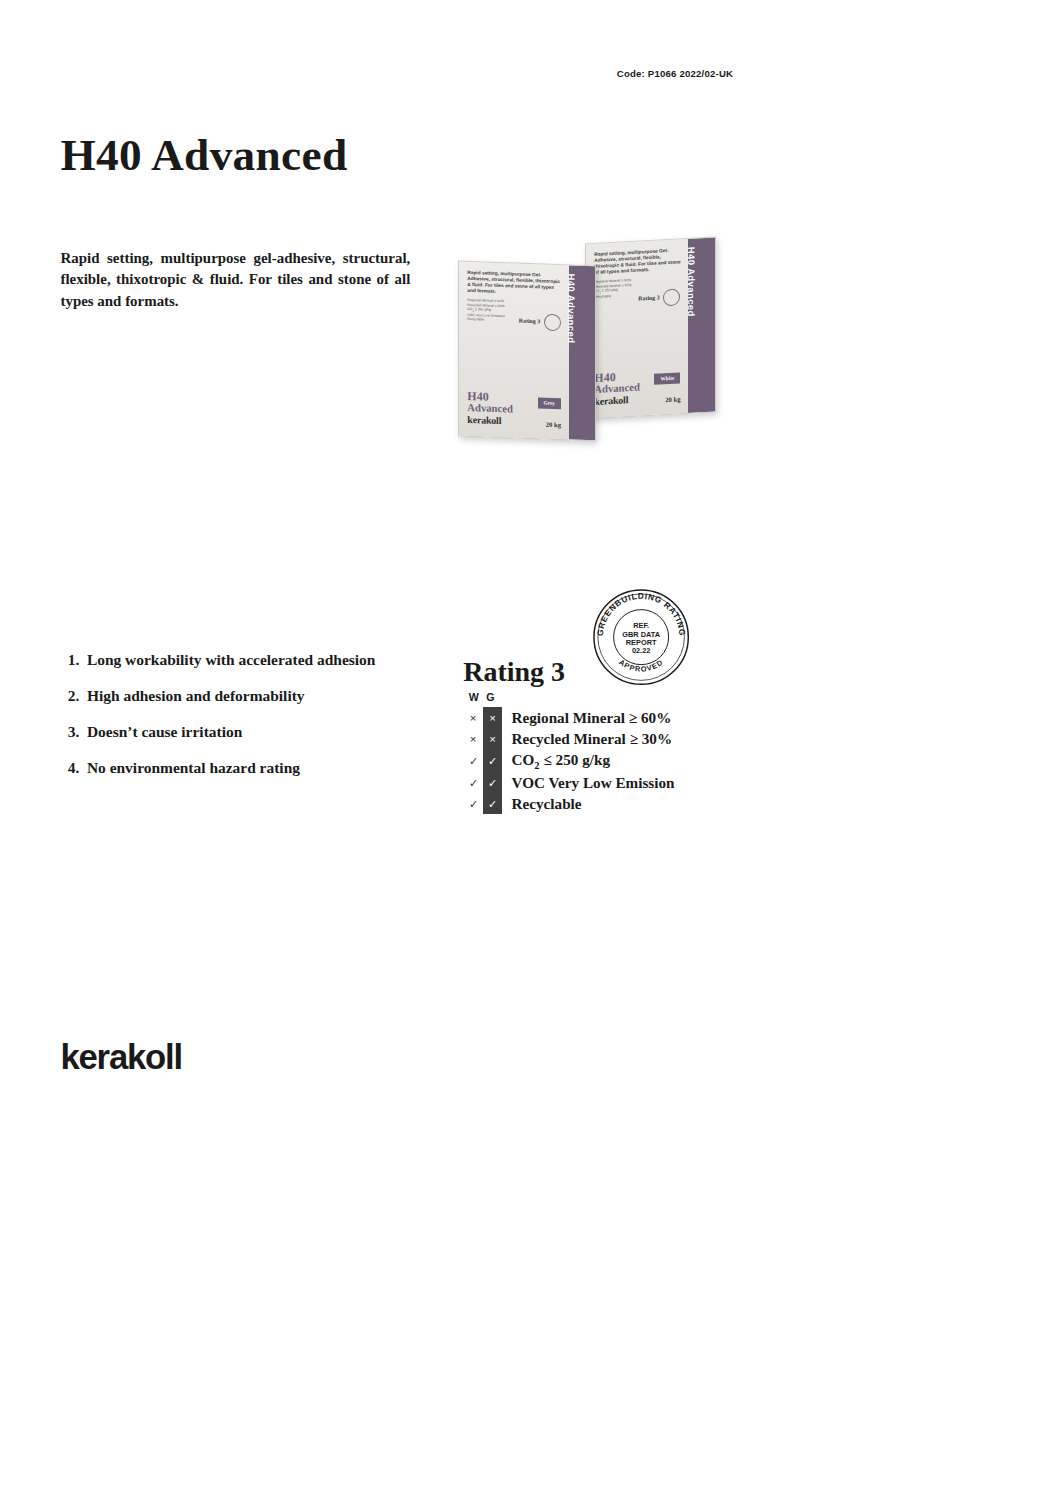Code: P1066 2022/02-UK
H40 Advanced
Rapid setting, multipurpose gel-adhesive, structural, flexible, thixotropic & fluid. For tiles and stone of all types and formats.
H40 Advanced
Rapid setting, multipurpose Gel-Adhesive, structural, flexible, thixotropic & fluid. For tiles and stone of all types and formats.
Rating 3
Regional Mineral ≥ 60%
Recycled Mineral ≥ 30%
CO2 ≤ 250 g/kg
Recyclable
H40
Advanced
kerakoll
White
20 kg
H40 Advanced
Rapid setting, multipurpose Gel-Adhesive, structural, flexible, thixotropic & fluid. For tiles and stone of all types and formats.
Rating 3
Regional Mineral ≥ 60%
Recycled Mineral ≥ 30%
CO2 ≤ 250 g/kg
VOC Very Low Emission
Recyclable
H40
Advanced
kerakoll
Grey
20 kg
Long workability with accelerated adhesion
High adhesion and deformability
Doesn’t cause irritation
No environmental hazard rating
GREENBUILDING RATING APPROVED REF. GBR DATA REPORT 02.22
Rating 3
W G
| × | × | Regional Mineral ≥ 60% |
| × | × | Recycled Mineral ≥ 30% |
| ✓ | ✓ | CO 2 ≤ 250 g/kg |
| ✓ | ✓ | VOC Very Low Emission |
| ✓ | ✓ | Recyclable |
kerakoll